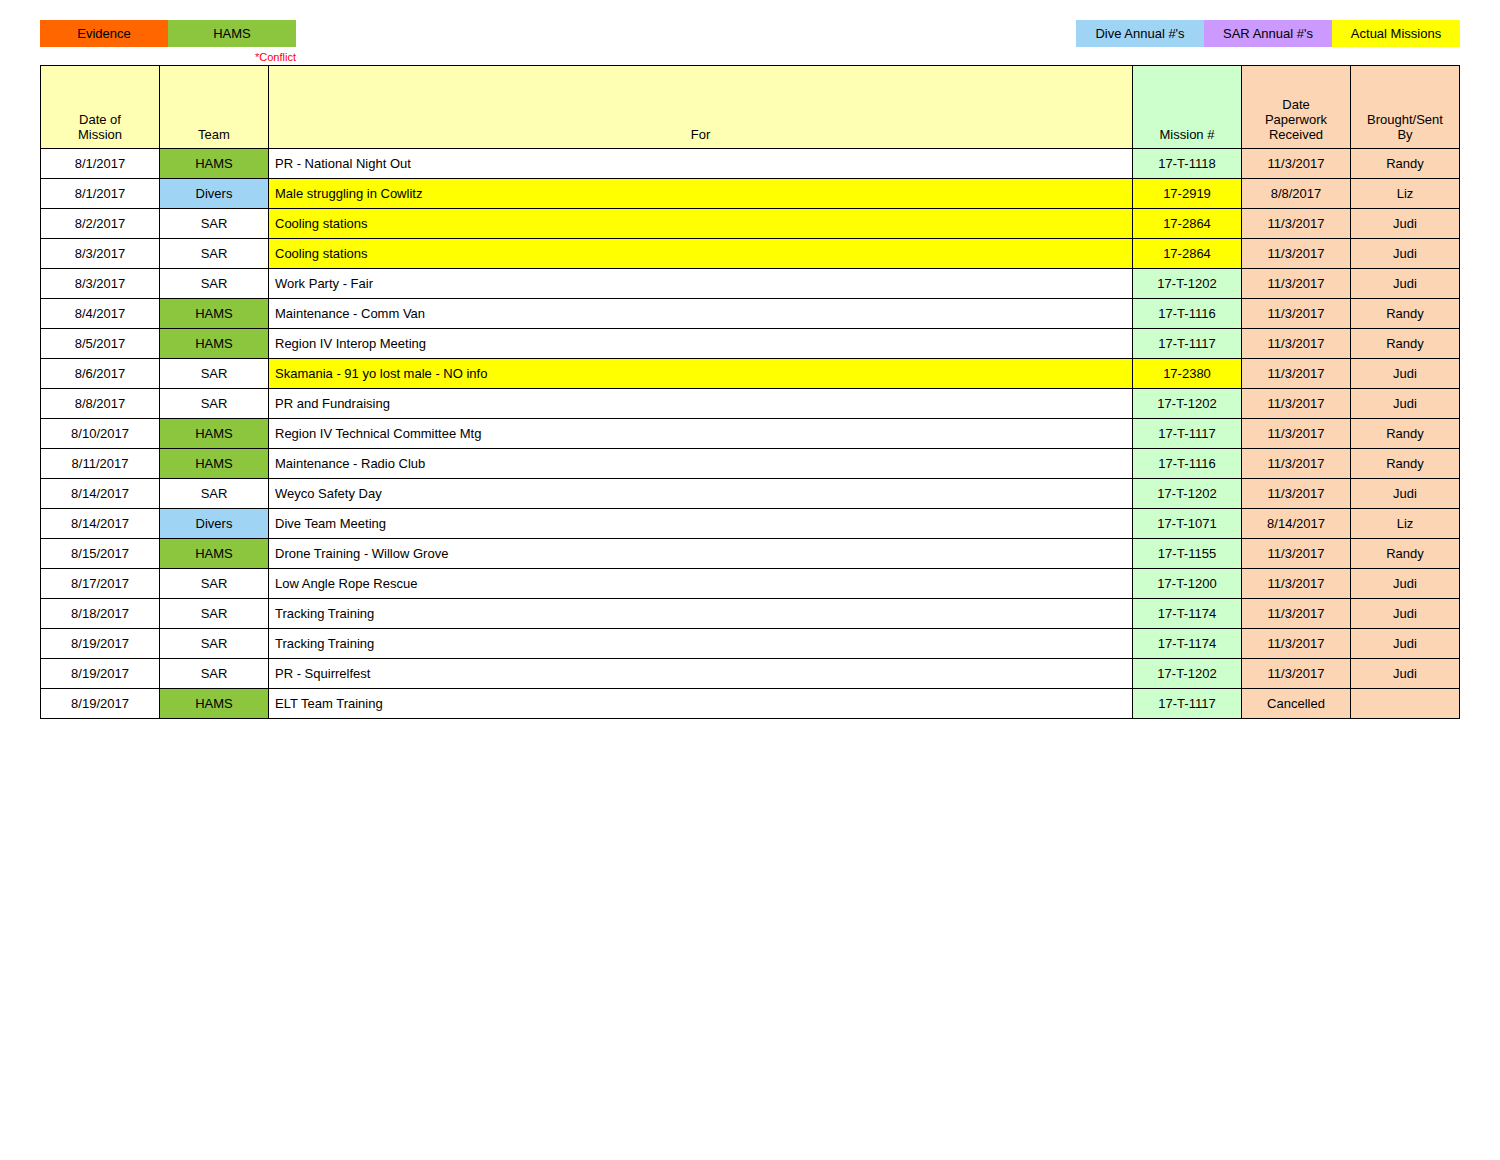| Evidence | HAMS | | | | Dive Annual #'s | SAR Annual #'s | Actual Missions |
*Conflict
| Date of Mission | Team | For | Mission # | Date Paperwork Received | Brought/Sent By |
| --- | --- | --- | --- | --- | --- |
| 8/1/2017 | HAMS | PR - National Night Out | 17-T-1118 | 11/3/2017 | Randy |
| 8/1/2017 | Divers | Male struggling in Cowlitz | 17-2919 | 8/8/2017 | Liz |
| 8/2/2017 | SAR | Cooling stations | 17-2864 | 11/3/2017 | Judi |
| 8/3/2017 | SAR | Cooling stations | 17-2864 | 11/3/2017 | Judi |
| 8/3/2017 | SAR | Work Party - Fair | 17-T-1202 | 11/3/2017 | Judi |
| 8/4/2017 | HAMS | Maintenance - Comm Van | 17-T-1116 | 11/3/2017 | Randy |
| 8/5/2017 | HAMS | Region IV Interop Meeting | 17-T-1117 | 11/3/2017 | Randy |
| 8/6/2017 | SAR | Skamania - 91 yo lost male - NO info | 17-2380 | 11/3/2017 | Judi |
| 8/8/2017 | SAR | PR and Fundraising | 17-T-1202 | 11/3/2017 | Judi |
| 8/10/2017 | HAMS | Region IV Technical Committee Mtg | 17-T-1117 | 11/3/2017 | Randy |
| 8/11/2017 | HAMS | Maintenance - Radio Club | 17-T-1116 | 11/3/2017 | Randy |
| 8/14/2017 | SAR | Weyco Safety Day | 17-T-1202 | 11/3/2017 | Judi |
| 8/14/2017 | Divers | Dive Team Meeting | 17-T-1071 | 8/14/2017 | Liz |
| 8/15/2017 | HAMS | Drone Training - Willow Grove | 17-T-1155 | 11/3/2017 | Randy |
| 8/17/2017 | SAR | Low Angle Rope Rescue | 17-T-1200 | 11/3/2017 | Judi |
| 8/18/2017 | SAR | Tracking Training | 17-T-1174 | 11/3/2017 | Judi |
| 8/19/2017 | SAR | Tracking Training | 17-T-1174 | 11/3/2017 | Judi |
| 8/19/2017 | SAR | PR - Squirrelfest | 17-T-1202 | 11/3/2017 | Judi |
| 8/19/2017 | HAMS | ELT Team Training | 17-T-1117 | Cancelled | |